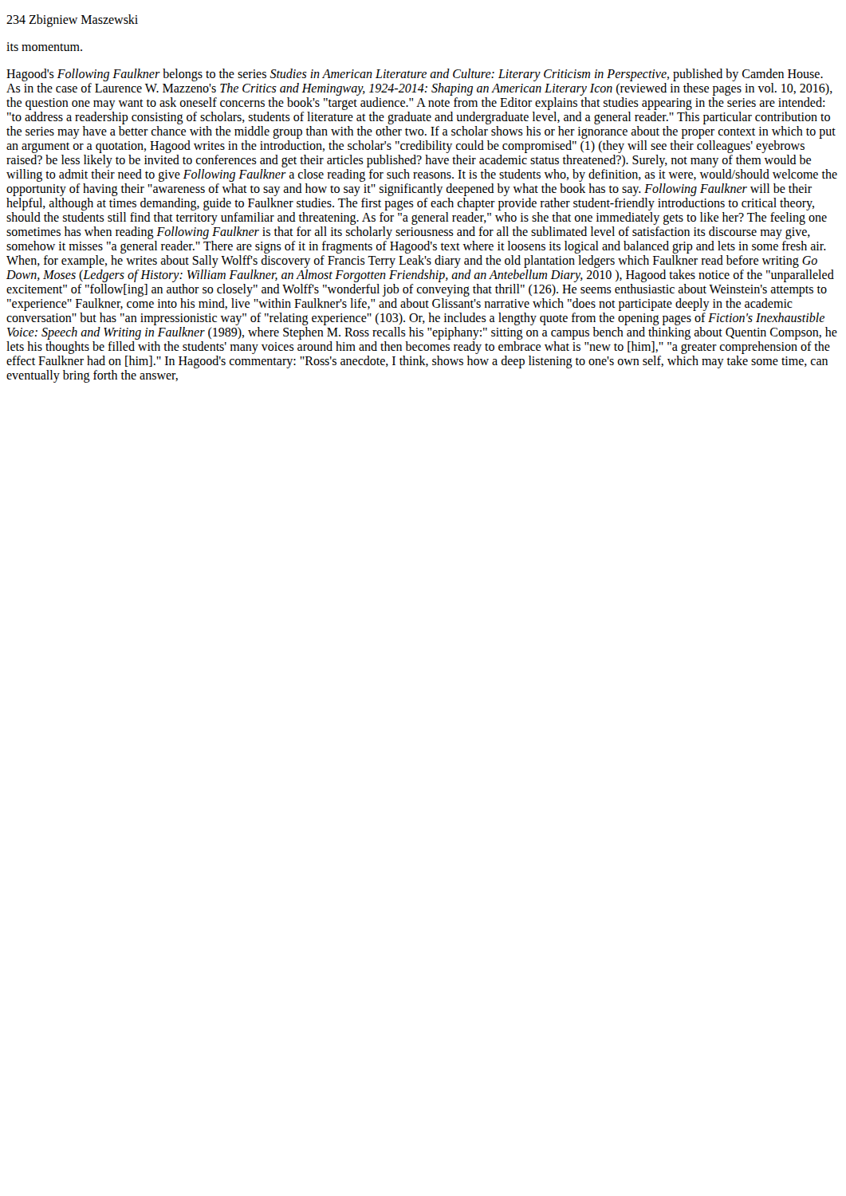234 Zbigniew Maszewski
its momentum.
Hagood's Following Faulkner belongs to the series Studies in American Literature and Culture: Literary Criticism in Perspective, published by Camden House. As in the case of Laurence W. Mazzeno's The Critics and Hemingway, 1924-2014: Shaping an American Literary Icon (reviewed in these pages in vol. 10, 2016), the question one may want to ask oneself concerns the book's "target audience." A note from the Editor explains that studies appearing in the series are intended: "to address a readership consisting of scholars, students of literature at the graduate and undergraduate level, and a general reader." This particular contribution to the series may have a better chance with the middle group than with the other two. If a scholar shows his or her ignorance about the proper context in which to put an argument or a quotation, Hagood writes in the introduction, the scholar's "credibility could be compromised" (1) (they will see their colleagues' eyebrows raised? be less likely to be invited to conferences and get their articles published? have their academic status threatened?). Surely, not many of them would be willing to admit their need to give Following Faulkner a close reading for such reasons. It is the students who, by definition, as it were, would/should welcome the opportunity of having their "awareness of what to say and how to say it" significantly deepened by what the book has to say. Following Faulkner will be their helpful, although at times demanding, guide to Faulkner studies. The first pages of each chapter provide rather student-friendly introductions to critical theory, should the students still find that territory unfamiliar and threatening. As for "a general reader," who is she that one immediately gets to like her? The feeling one sometimes has when reading Following Faulkner is that for all its scholarly seriousness and for all the sublimated level of satisfaction its discourse may give, somehow it misses "a general reader." There are signs of it in fragments of Hagood's text where it loosens its logical and balanced grip and lets in some fresh air. When, for example, he writes about Sally Wolff's discovery of Francis Terry Leak's diary and the old plantation ledgers which Faulkner read before writing Go Down, Moses (Ledgers of History: William Faulkner, an Almost Forgotten Friendship, and an Antebellum Diary, 2010 ), Hagood takes notice of the "unparalleled excitement" of "follow[ing] an author so closely" and Wolff's "wonderful job of conveying that thrill" (126). He seems enthusiastic about Weinstein's attempts to "experience" Faulkner, come into his mind, live "within Faulkner's life," and about Glissant's narrative which "does not participate deeply in the academic conversation" but has "an impressionistic way" of "relating experience" (103). Or, he includes a lengthy quote from the opening pages of Fiction's Inexhaustible Voice: Speech and Writing in Faulkner (1989), where Stephen M. Ross recalls his "epiphany:" sitting on a campus bench and thinking about Quentin Compson, he lets his thoughts be filled with the students' many voices around him and then becomes ready to embrace what is "new to [him]," "a greater comprehension of the effect Faulkner had on [him]." In Hagood's commentary: "Ross's anecdote, I think, shows how a deep listening to one's own self, which may take some time, can eventually bring forth the answer,